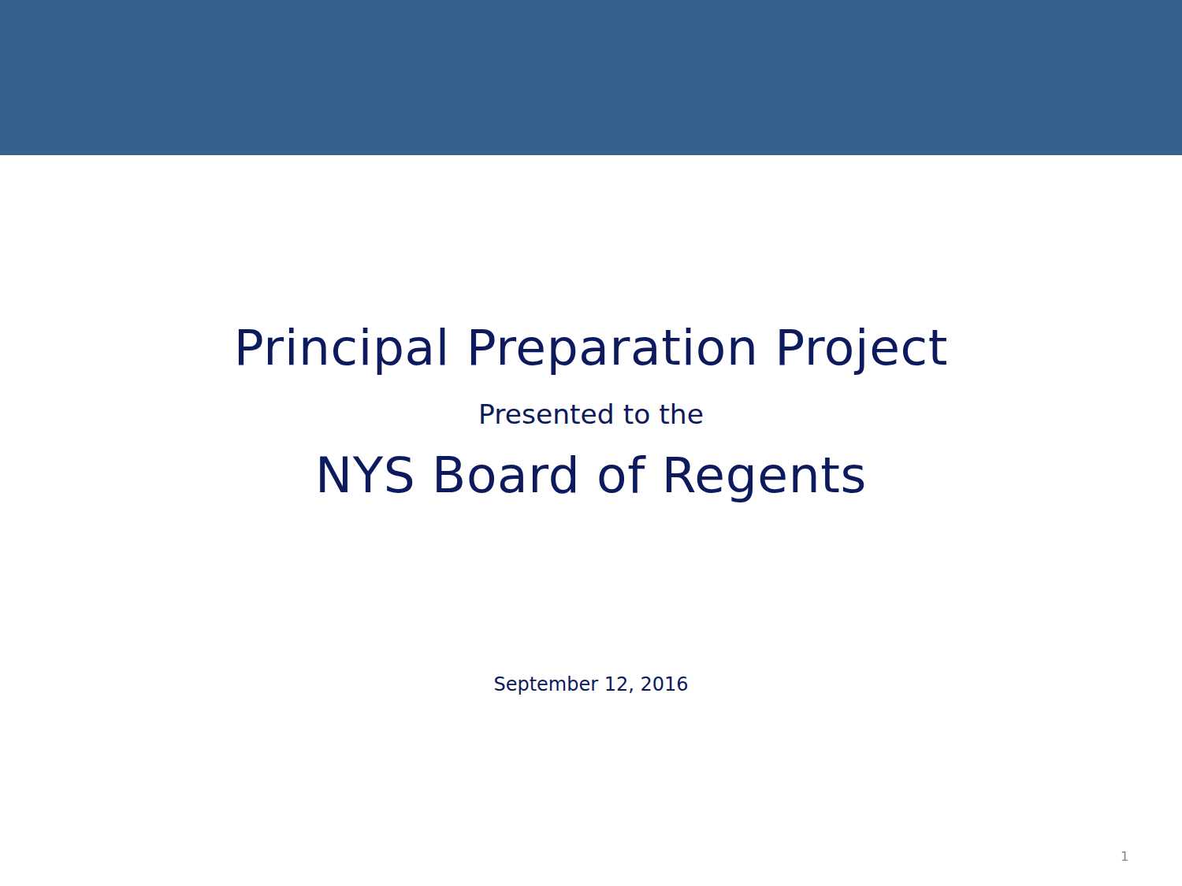Principal Preparation Project
Presented to the
NYS Board of Regents
September 12, 2016
1